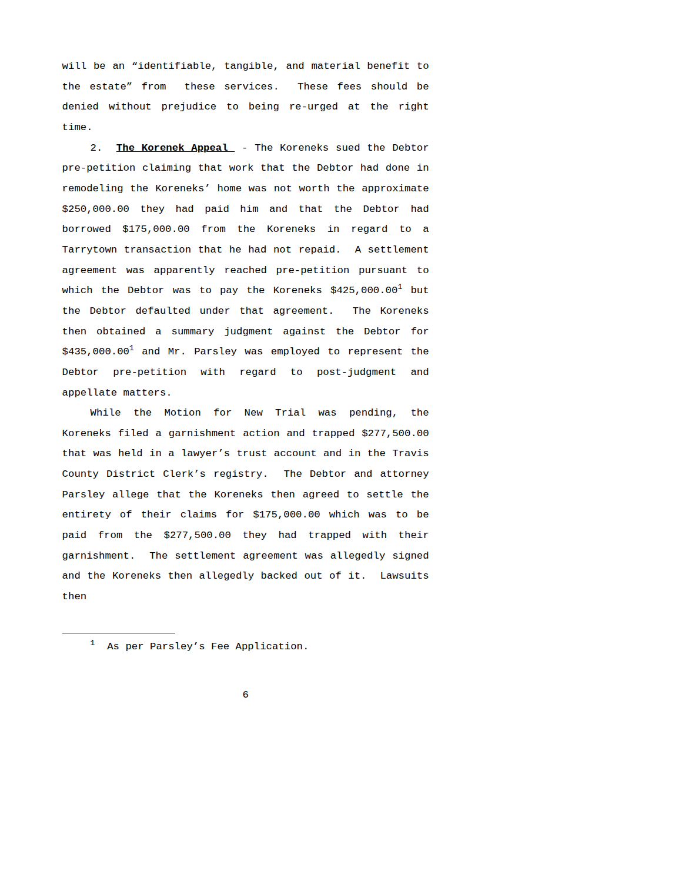will be an “identifiable, tangible, and material benefit to the estate” from these services. These fees should be denied without prejudice to being re-urged at the right time.
2. The Korenek Appeal - The Koreneks sued the Debtor pre-petition claiming that work that the Debtor had done in remodeling the Koreneks’ home was not worth the approximate $250,000.00 they had paid him and that the Debtor had borrowed $175,000.00 from the Koreneks in regard to a Tarrytown transaction that he had not repaid. A settlement agreement was apparently reached pre-petition pursuant to which the Debtor was to pay the Koreneks $425,000.001 but the Debtor defaulted under that agreement. The Koreneks then obtained a summary judgment against the Debtor for $435,000.001 and Mr. Parsley was employed to represent the Debtor pre-petition with regard to post-judgment and appellate matters.
While the Motion for New Trial was pending, the Koreneks filed a garnishment action and trapped $277,500.00 that was held in a lawyer’s trust account and in the Travis County District Clerk’s registry. The Debtor and attorney Parsley allege that the Koreneks then agreed to settle the entirety of their claims for $175,000.00 which was to be paid from the $277,500.00 they had trapped with their garnishment. The settlement agreement was allegedly signed and the Koreneks then allegedly backed out of it. Lawsuits then
1 As per Parsley’s Fee Application.
6